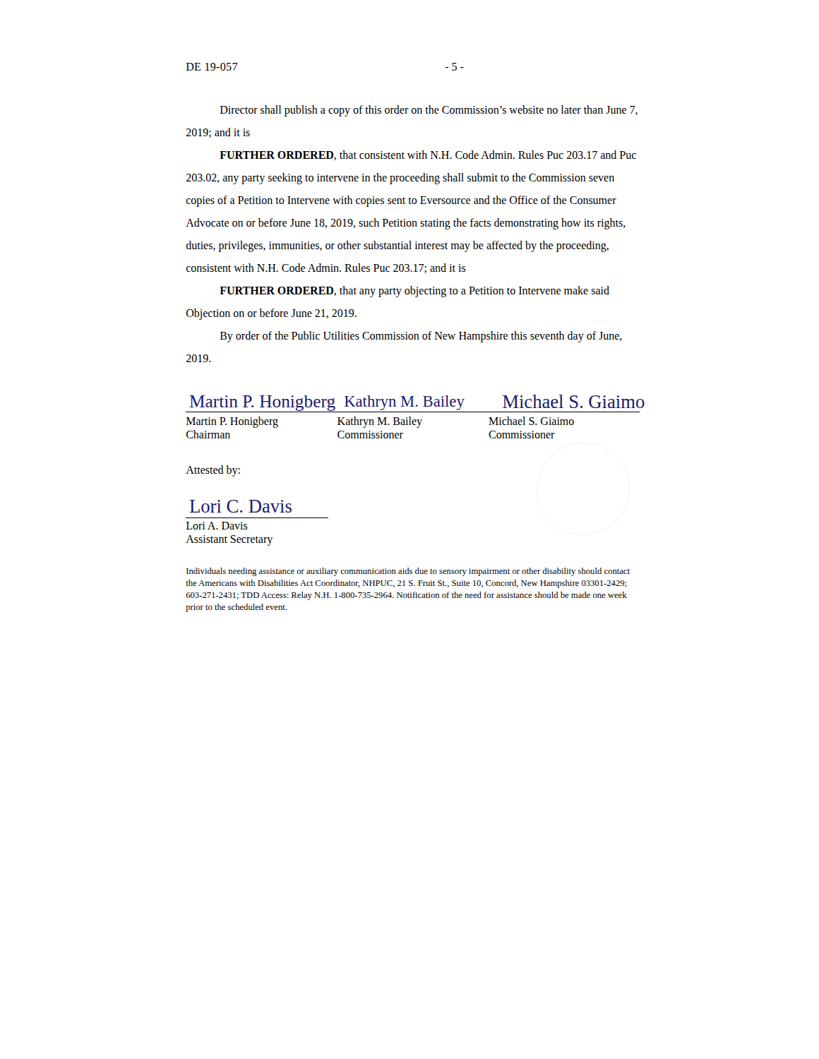DE 19-057
- 5 -
Director shall publish a copy of this order on the Commission’s website no later than June 7, 2019; and it is
FURTHER ORDERED, that consistent with N.H. Code Admin. Rules Puc 203.17 and Puc 203.02, any party seeking to intervene in the proceeding shall submit to the Commission seven copies of a Petition to Intervene with copies sent to Eversource and the Office of the Consumer Advocate on or before June 18, 2019, such Petition stating the facts demonstrating how its rights, duties, privileges, immunities, or other substantial interest may be affected by the proceeding, consistent with N.H. Code Admin. Rules Puc 203.17; and it is
FURTHER ORDERED, that any party objecting to a Petition to Intervene make said Objection on or before June 21, 2019.
By order of the Public Utilities Commission of New Hampshire this seventh day of June, 2019.
Martin P. Honigberg
Martin P. Honigberg
Chairman
Kathryn M. Bailey
Kathryn M. Bailey
Commissioner
Michael S. Giaimo
Michael S. Giaimo
Commissioner
Attested by:
Lori C. Davis
Lori A. Davis
Assistant Secretary
Individuals needing assistance or auxiliary communication aids due to sensory impairment or other disability should contact the Americans with Disabilities Act Coordinator, NHPUC, 21 S. Fruit St., Suite 10, Concord, New Hampshire 03301-2429; 603-271-2431; TDD Access: Relay N.H. 1-800-735-2964. Notification of the need for assistance should be made one week prior to the scheduled event.